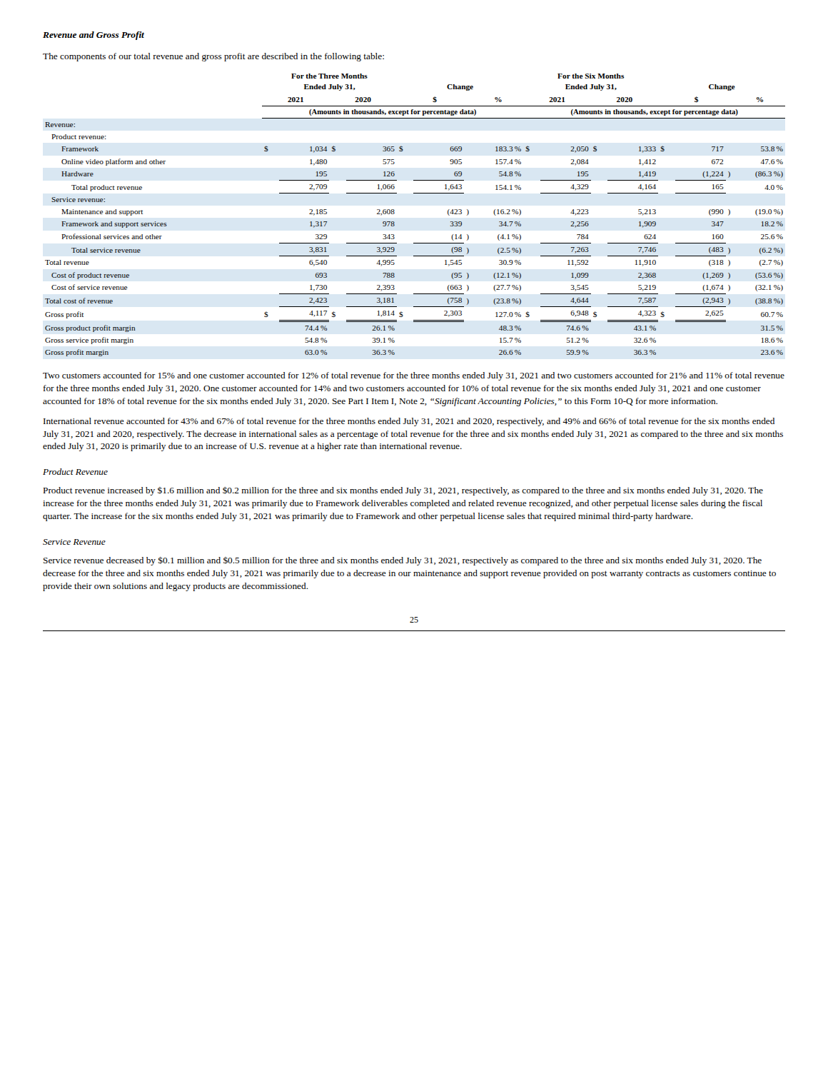Revenue and Gross Profit
The components of our total revenue and gross profit are described in the following table:
| | For the Three Months Ended July 31, | Change | For the Six Months Ended July 31, | Change |
| | 2021 | 2020 | $ | % | 2021 | 2020 | $ | % |
| | (Amounts in thousands, except for percentage data) | (Amounts in thousands, except for percentage data) |
| Revenue: | | | | | | | | | | | | | | | | |
| Product revenue: | | | | | | | | | | | | | | | | |
| Framework | $ | 1,034 | $ | 365 | $ | 669 | | 183.3 % | $ | 2,050 | $ | 1,333 | $ | 717 | | 53.8 % |
| Online video platform and other | | 1,480 | | 575 | | 905 | | 157.4 % | | 2,084 | | 1,412 | | 672 | | 47.6 % |
| Hardware | | 195 | | 126 | | 69 | | 54.8 % | | 195 | | 1,419 | | (1,224 | ) | (86.3 %) |
| Total product revenue | | 2,709 | | 1,066 | | 1,643 | | 154.1 % | | 4,329 | | 4,164 | | 165 | | 4.0 % |
| Service revenue: | | | | | | | | | | | | | | | | |
| Maintenance and support | | 2,185 | | 2,608 | | (423 | ) | (16.2 %) | | 4,223 | | 5,213 | | (990 | ) | (19.0 %) |
| Framework and support services | | 1,317 | | 978 | | 339 | | 34.7 % | | 2,256 | | 1,909 | | 347 | | 18.2 % |
| Professional services and other | | 329 | | 343 | | (14 | ) | (4.1 %) | | 784 | | 624 | | 160 | | 25.6 % |
| Total service revenue | | 3,831 | | 3,929 | | (98 | ) | (2.5 %) | | 7,263 | | 7,746 | | (483 | ) | (6.2 %) |
| Total revenue | | 6,540 | | 4,995 | | 1,545 | | 30.9 % | | 11,592 | | 11,910 | | (318 | ) | (2.7 %) |
| Cost of product revenue | | 693 | | 788 | | (95 | ) | (12.1 %) | | 1,099 | | 2,368 | | (1,269 | ) | (53.6 %) |
| Cost of service revenue | | 1,730 | | 2,393 | | (663 | ) | (27.7 %) | | 3,545 | | 5,219 | | (1,674 | ) | (32.1 %) |
| Total cost of revenue | | 2,423 | | 3,181 | | (758 | ) | (23.8 %) | | 4,644 | | 7,587 | | (2,943 | ) | (38.8 %) |
| Gross profit | $ | 4,117 | $ | 1,814 | $ | 2,303 | | 127.0 % | $ | 6,948 | $ | 4,323 | $ | 2,625 | | 60.7 % |
| Gross product profit margin | | 74.4 % | | 26.1 % | | | | 48.3 % | | 74.6 % | | 43.1 % | | | | 31.5 % |
| Gross service profit margin | | 54.8 % | | 39.1 % | | | | 15.7 % | | 51.2 % | | 32.6 % | | | | 18.6 % |
| Gross profit margin | | 63.0 % | | 36.3 % | | | | 26.6 % | | 59.9 % | | 36.3 % | | | | 23.6 % |
Two customers accounted for 15% and one customer accounted for 12% of total revenue for the three months ended July 31, 2021 and two customers accounted for 21% and 11% of total revenue for the three months ended July 31, 2020. One customer accounted for 14% and two customers accounted for 10% of total revenue for the six months ended July 31, 2021 and one customer accounted for 18% of total revenue for the six months ended July 31, 2020. See Part I Item I, Note 2, “Significant Accounting Policies,” to this Form 10-Q for more information.
International revenue accounted for 43% and 67% of total revenue for the three months ended July 31, 2021 and 2020, respectively, and 49% and 66% of total revenue for the six months ended July 31, 2021 and 2020, respectively. The decrease in international sales as a percentage of total revenue for the three and six months ended July 31, 2021 as compared to the three and six months ended July 31, 2020 is primarily due to an increase of U.S. revenue at a higher rate than international revenue.
Product Revenue
Product revenue increased by $1.6 million and $0.2 million for the three and six months ended July 31, 2021, respectively, as compared to the three and six months ended July 31, 2020. The increase for the three months ended July 31, 2021 was primarily due to Framework deliverables completed and related revenue recognized, and other perpetual license sales during the fiscal quarter. The increase for the six months ended July 31, 2021 was primarily due to Framework and other perpetual license sales that required minimal third-party hardware.
Service Revenue
Service revenue decreased by $0.1 million and $0.5 million for the three and six months ended July 31, 2021, respectively as compared to the three and six months ended July 31, 2020. The decrease for the three and six months ended July 31, 2021 was primarily due to a decrease in our maintenance and support revenue provided on post warranty contracts as customers continue to provide their own solutions and legacy products are decommissioned.
25